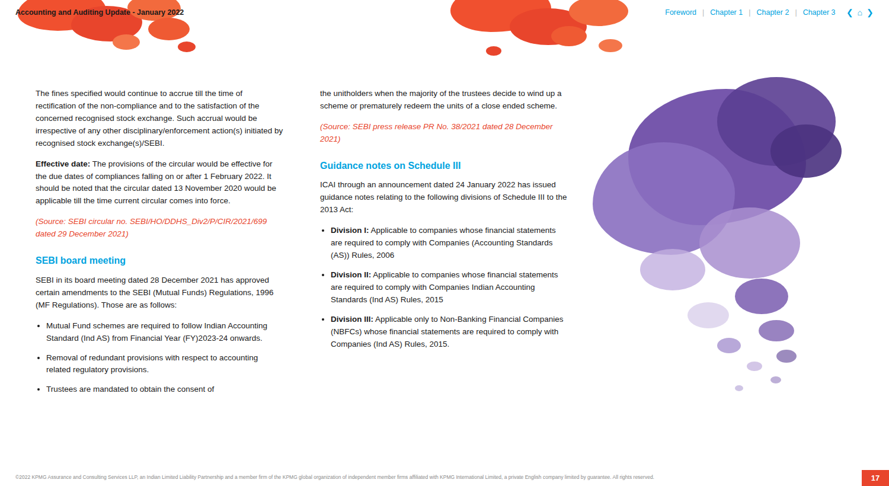Accounting and Auditing Update - January 2022
Foreword| Chapter 1| Chapter 2| Chapter 3 ❮ ⌂ ❯
The fines specified would continue to accrue till the time of rectification of the non-compliance and to the satisfaction of the concerned recognised stock exchange. Such accrual would be irrespective of any other disciplinary/enforcement action(s) initiated by recognised stock exchange(s)/SEBI.
Effective date: The provisions of the circular would be effective for the due dates of compliances falling on or after 1 February 2022. It should be noted that the circular dated 13 November 2020 would be applicable till the time current circular comes into force.
(Source: SEBI circular no. SEBI/HO/DDHS_Div2/P/CIR/2021/699 dated 29 December 2021)
SEBI board meeting
SEBI in its board meeting dated 28 December 2021 has approved certain amendments to the SEBI (Mutual Funds) Regulations, 1996 (MF Regulations). Those are as follows:
Mutual Fund schemes are required to follow Indian Accounting Standard (Ind AS) from Financial Year (FY)2023-24 onwards.
Removal of redundant provisions with respect to accounting related regulatory provisions.
Trustees are mandated to obtain the consent of
the unitholders when the majority of the trustees decide to wind up a scheme or prematurely redeem the units of a close ended scheme.
(Source: SEBI press release PR No. 38/2021 dated 28 December 2021)
Guidance notes on Schedule III
ICAI through an announcement dated 24 January 2022 has issued guidance notes relating to the following divisions of Schedule III to the 2013 Act:
Division I: Applicable to companies whose financial statements are required to comply with Companies (Accounting Standards (AS)) Rules, 2006
Division II: Applicable to companies whose financial statements are required to comply with Companies Indian Accounting Standards (Ind AS) Rules, 2015
Division III: Applicable only to Non-Banking Financial Companies (NBFCs) whose financial statements are required to comply with Companies (Ind AS) Rules, 2015.
©2022 KPMG Assurance and Consulting Services LLP, an Indian Limited Liability Partnership and a member firm of the KPMG global organization of independent member firms affiliated with KPMG International Limited, a private English company limited by guarantee. All rights reserved.
17